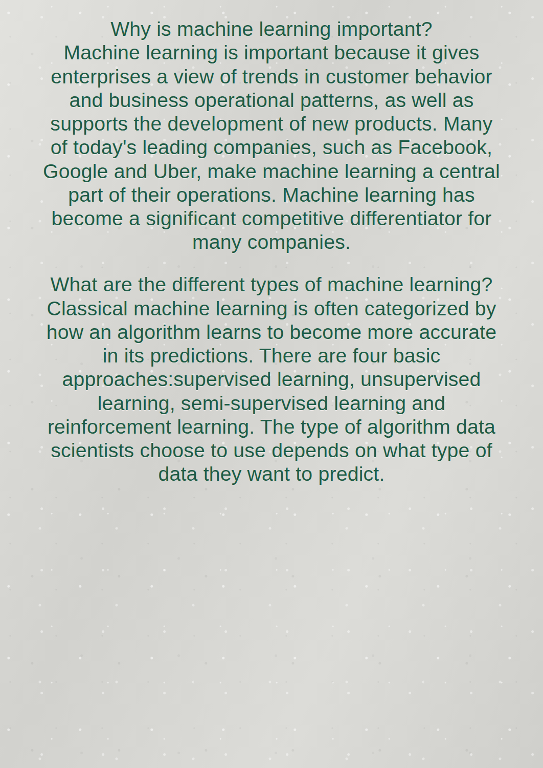Why is machine learning important?
Machine learning is important because it gives enterprises a view of trends in customer behavior and business operational patterns, as well as supports the development of new products. Many of today's leading companies, such as Facebook, Google and Uber, make machine learning a central part of their operations. Machine learning has become a significant competitive differentiator for many companies.
What are the different types of machine learning?
Classical machine learning is often categorized by how an algorithm learns to become more accurate in its predictions. There are four basic approaches:supervised learning, unsupervised learning, semi-supervised learning and reinforcement learning. The type of algorithm data scientists choose to use depends on what type of data they want to predict.